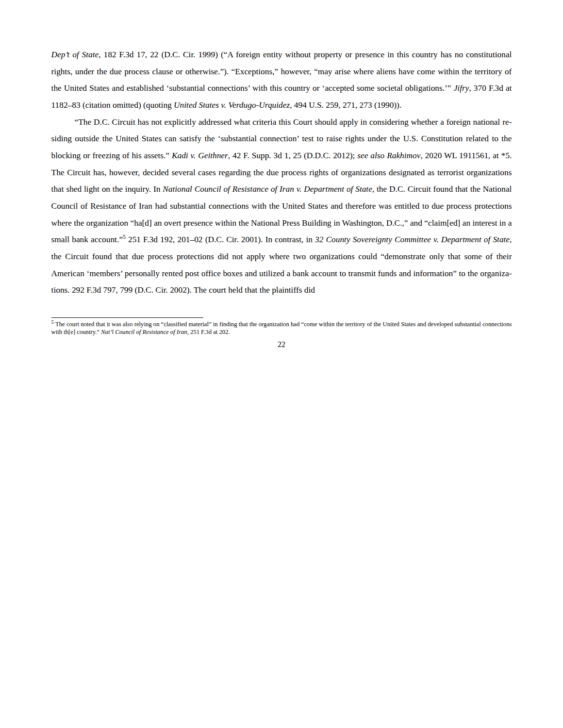Dep’t of State, 182 F.3d 17, 22 (D.C. Cir. 1999) (“A foreign entity without property or presence in this country has no constitutional rights, under the due process clause or otherwise.”). “Exceptions,” however, “may arise where aliens have come within the territory of the United States and established ‘substantial connections’ with this country or ‘accepted some societal obligations.’” Jifry, 370 F.3d at 1182–83 (citation omitted) (quoting United States v. Verdugo-Urquidez, 494 U.S. 259, 271, 273 (1990)).
“The D.C. Circuit has not explicitly addressed what criteria this Court should apply in considering whether a foreign national residing outside the United States can satisfy the ‘substantial connection’ test to raise rights under the U.S. Constitution related to the blocking or freezing of his assets.” Kadi v. Geithner, 42 F. Supp. 3d 1, 25 (D.D.C. 2012); see also Rakhimov, 2020 WL 1911561, at *5. The Circuit has, however, decided several cases regarding the due process rights of organizations designated as terrorist organizations that shed light on the inquiry. In National Council of Resistance of Iran v. Department of State, the D.C. Circuit found that the National Council of Resistance of Iran had substantial connections with the United States and therefore was entitled to due process protections where the organization “ha[d] an overt presence within the National Press Building in Washington, D.C.,” and “claim[ed] an interest in a small bank account.”5 251 F.3d 192, 201–02 (D.C. Cir. 2001). In contrast, in 32 County Sovereignty Committee v. Department of State, the Circuit found that due process protections did not apply where two organizations could “demonstrate only that some of their American ‘members’ personally rented post office boxes and utilized a bank account to transmit funds and information” to the organizations. 292 F.3d 797, 799 (D.C. Cir. 2002). The court held that the plaintiffs did
5 The court noted that it was also relying on “classified material” in finding that the organization had “come within the territory of the United States and developed substantial connections with th[e] country.” Nat’l Council of Resistance of Iran, 251 F.3d at 202.
22